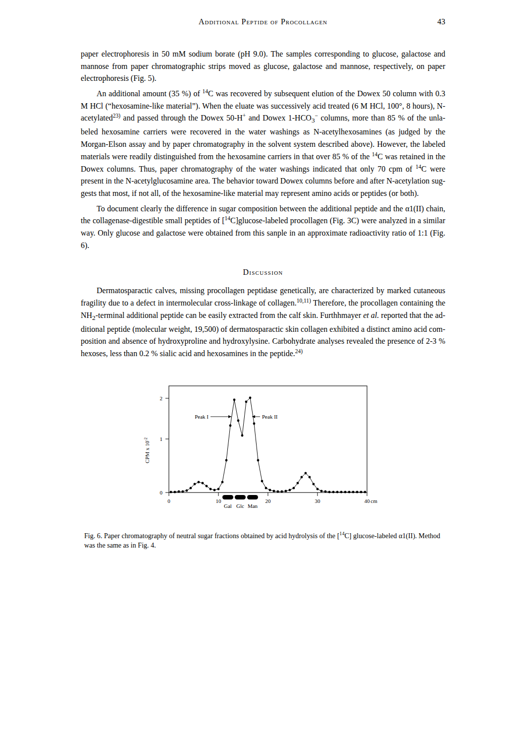Additional Peptide of Procollagen 43
paper electrophoresis in 50 mM sodium borate (pH 9.0). The samples corresponding to glucose, galactose and mannose from paper chromatographic strips moved as glucose, galactose and mannose, respectively, on paper electrophoresis (Fig. 5).
An additional amount (35 %) of 14C was recovered by subsequent elution of the Dowex 50 column with 0.3 M HCl (“hexosamine-like material”). When the eluate was successively acid treated (6 M HCl, 100°, 8 hours), N-acetylated23) and passed through the Dowex 50-H+ and Dowex 1-HCO3− columns, more than 85 % of the unlabeled hexosamine carriers were recovered in the water washings as N-acetylhexosamines (as judged by the Morgan-Elson assay and by paper chromatography in the solvent system described above). However, the labeled materials were readily distinguished from the hexosamine carriers in that over 85 % of the 14C was retained in the Dowex columns. Thus, paper chromatography of the water washings indicated that only 70 cpm of 14C were present in the N-acetylglucosamine area. The behavior toward Dowex columns before and after N-acetylation suggests that most, if not all, of the hexosamine-like material may represent amino acids or peptides (or both).
To document clearly the difference in sugar composition between the additional peptide and the α1(II) chain, the collagenase-digestible small peptides of [14C]glucose-labeled procollagen (Fig. 3C) were analyzed in a similar way. Only glucose and galactose were obtained from this sanple in an approximate radioactivity ratio of 1:1 (Fig. 6).
Discussion
Dermatosparactic calves, missing procollagen peptidase genetically, are characterized by marked cutaneous fragility due to a defect in intermolecular cross-linkage of collagen.10,11) Therefore, the procollagen containing the NH2-terminal additional peptide can be easily extracted from the calf skin. Furthhmayer et al. reported that the additional peptide (molecular weight, 19,500) of dermatosparactic skin collagen exhibited a distinct amino acid composition and absence of hydroxyproline and hydroxylysine. Carbohydrate analyses revealed the presence of 2-3 % hexoses, less than 0.2 % sialic acid and hexosamines in the peptide.24)
0 1 2 CPM x 10-2 0 10 20 30 40 cm Peak I Peak II Gal Glc Man
Fig. 6. Paper chromatography of neutral sugar fractions obtained by acid hydrolysis of the [14C] glucose-labeled α1(II). Method was the same as in Fig. 4.